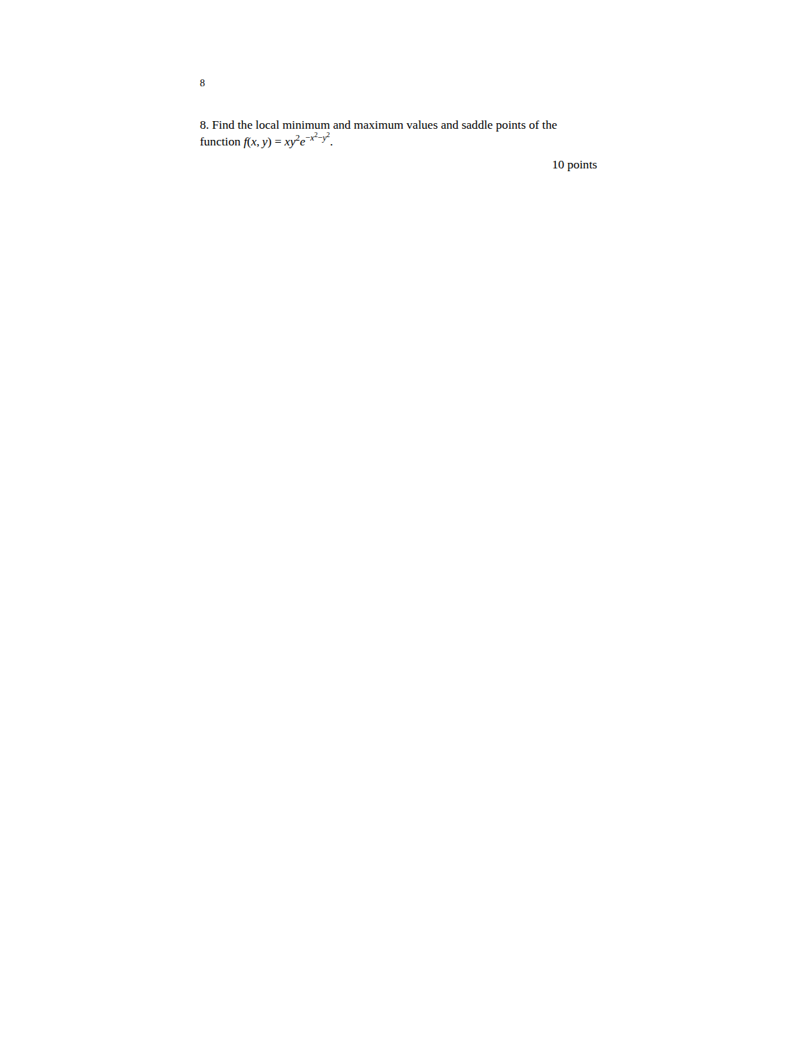8
8. Find the local minimum and maximum values and saddle points of the function f(x, y) = xy2e−x2−y2.
10 points